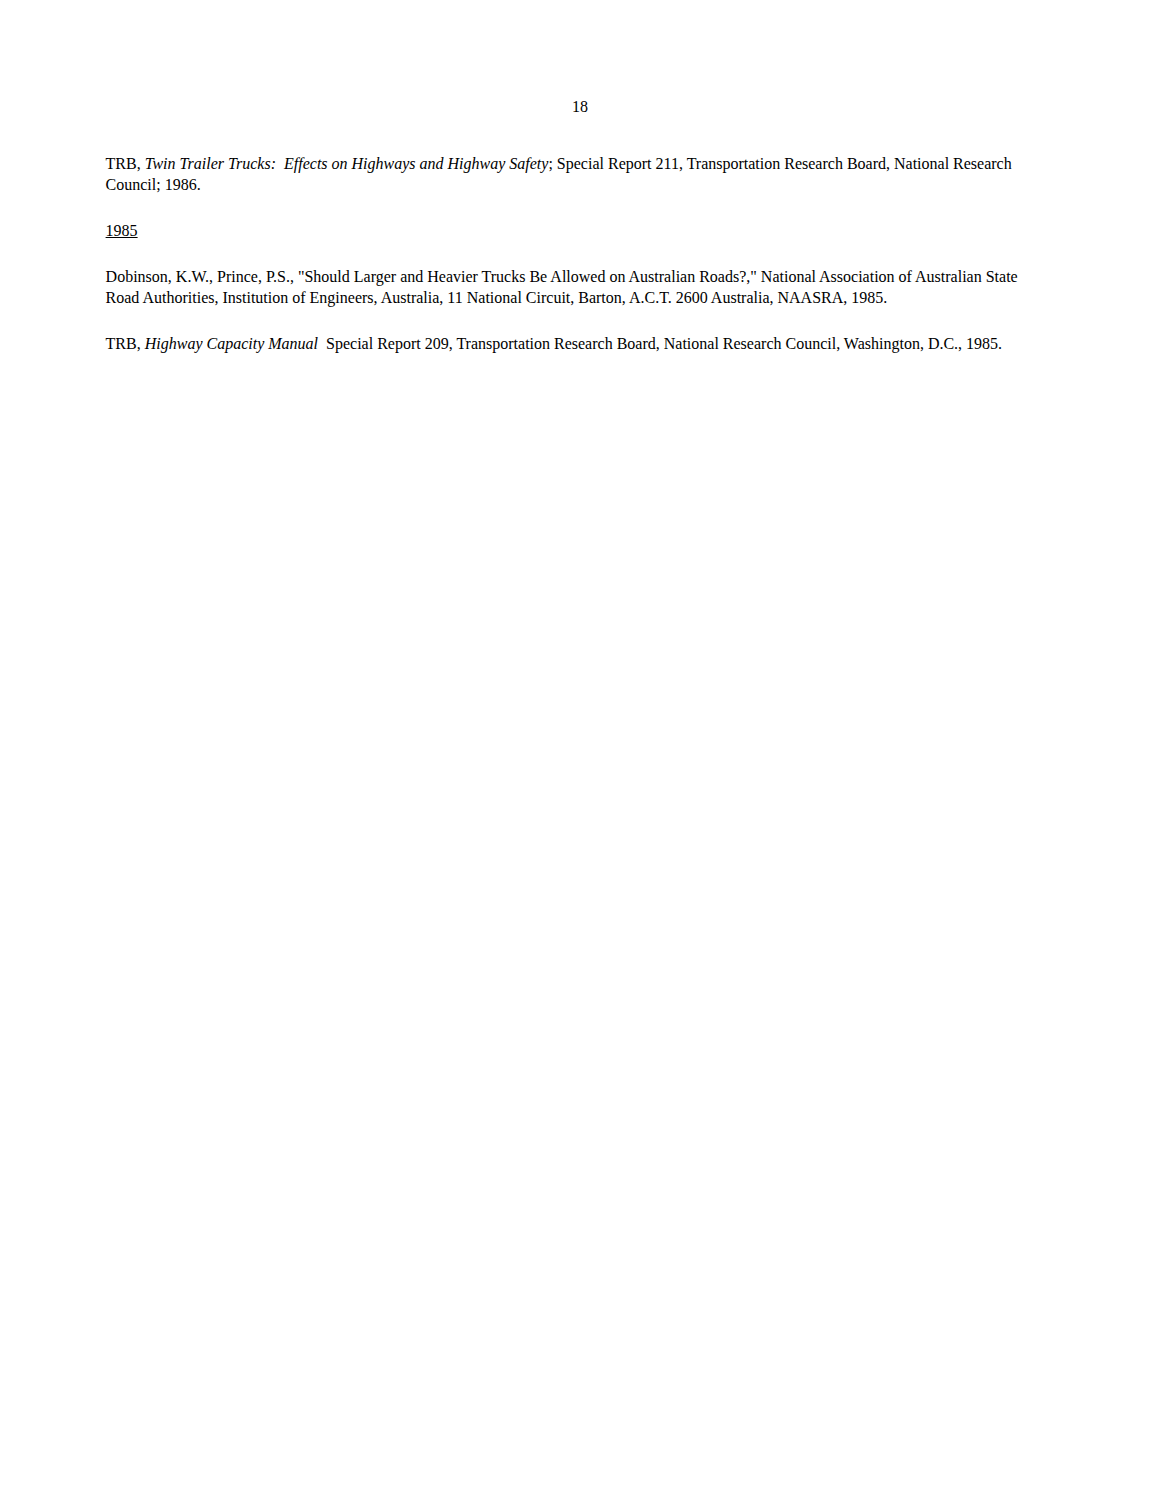18
TRB, Twin Trailer Trucks: Effects on Highways and Highway Safety; Special Report 211, Transportation Research Board, National Research Council; 1986.
1985
Dobinson, K.W., Prince, P.S., "Should Larger and Heavier Trucks Be Allowed on Australian Roads?," National Association of Australian State Road Authorities, Institution of Engineers, Australia, 11 National Circuit, Barton, A.C.T. 2600 Australia, NAASRA, 1985.
TRB, Highway Capacity Manual Special Report 209, Transportation Research Board, National Research Council, Washington, D.C., 1985.